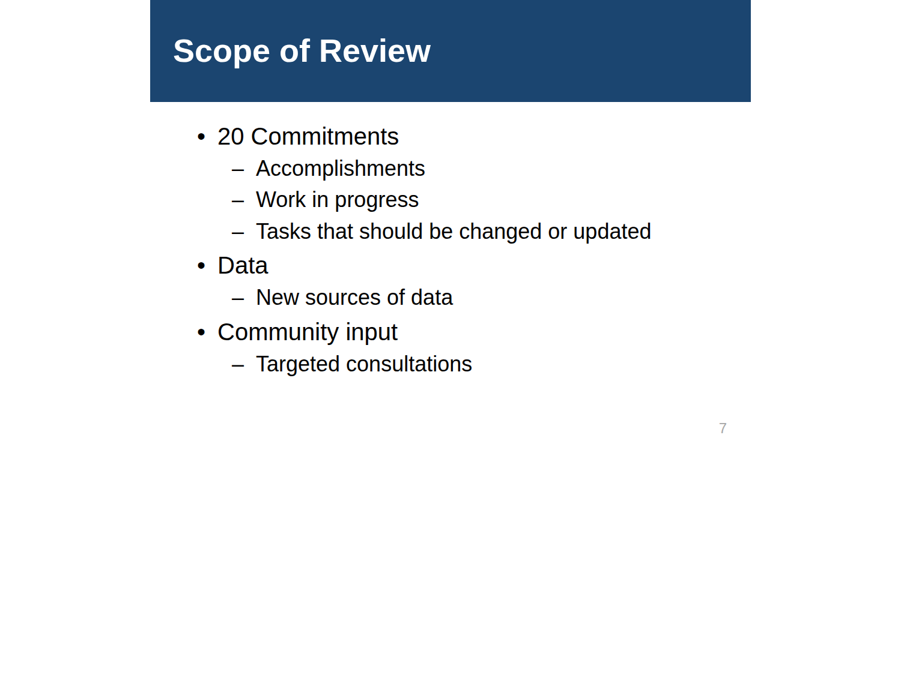Scope of Review
20 Commitments
Accomplishments
Work in progress
Tasks that should be changed or updated
Data
New sources of data
Community input
Targeted consultations
7